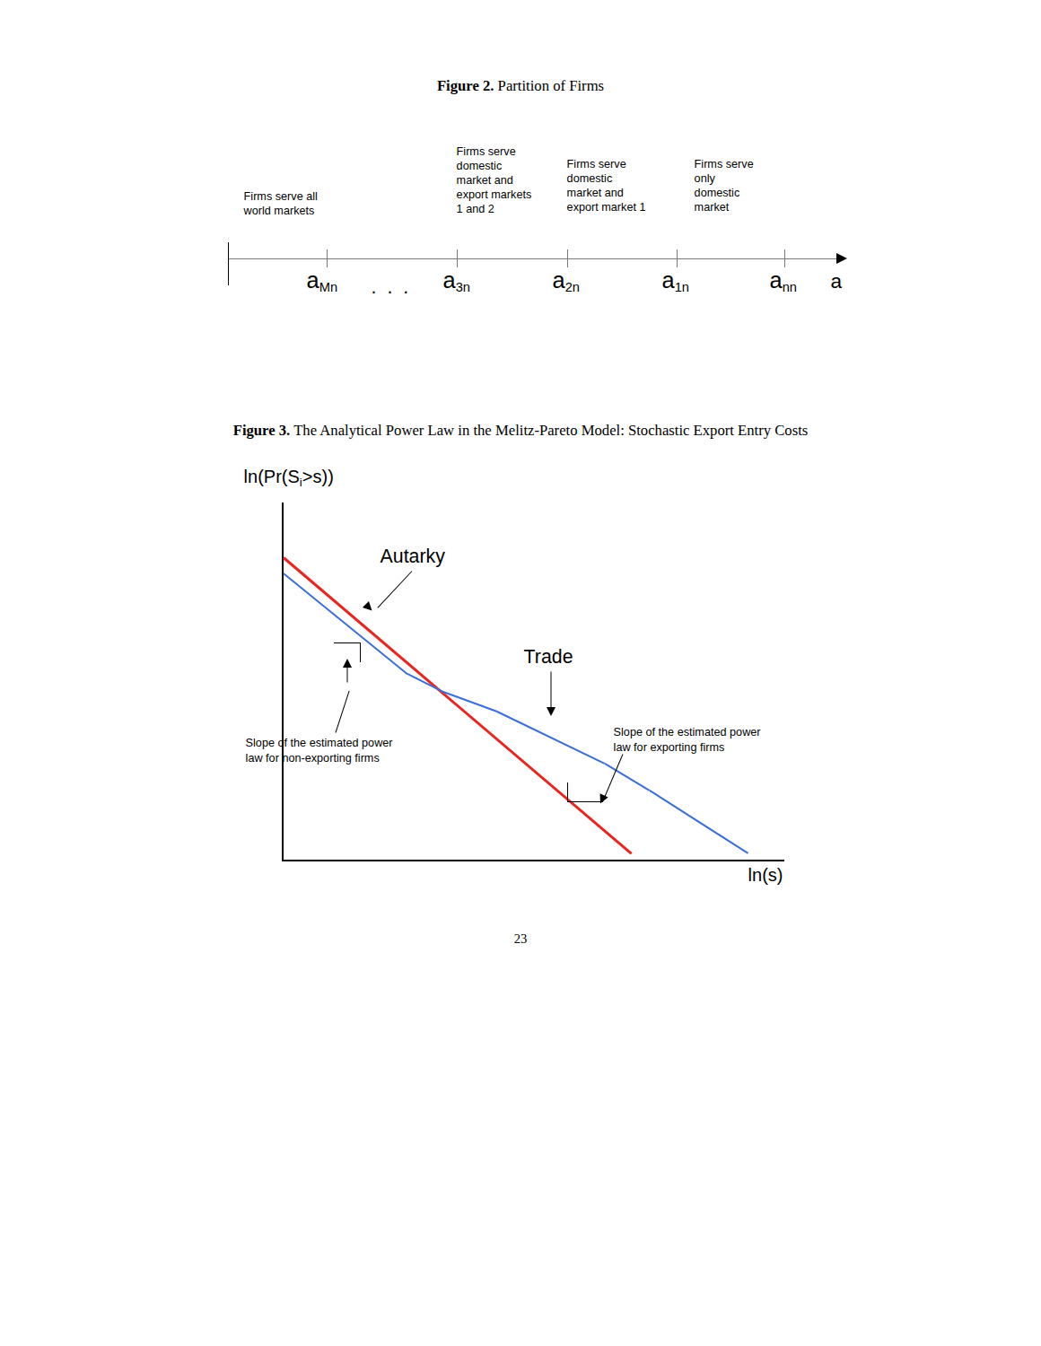Figure 2. Partition of Firms
Firms serve all
world markets
Firms serve
domestic
market and
export markets
1 and 2
Firms serve
domestic
market and
export market 1
Firms serve
only
domestic
market
aMn
. . .
a3n
a2n
a1n
ann
a
Figure 3. The Analytical Power Law in the Melitz-Pareto Model: Stochastic Export Entry Costs
ln(Pr(Si>s))
ln(s)
Autarky
Trade
Slope of the estimated power
law for non-exporting firms
Slope of the estimated power
law for exporting firms
23